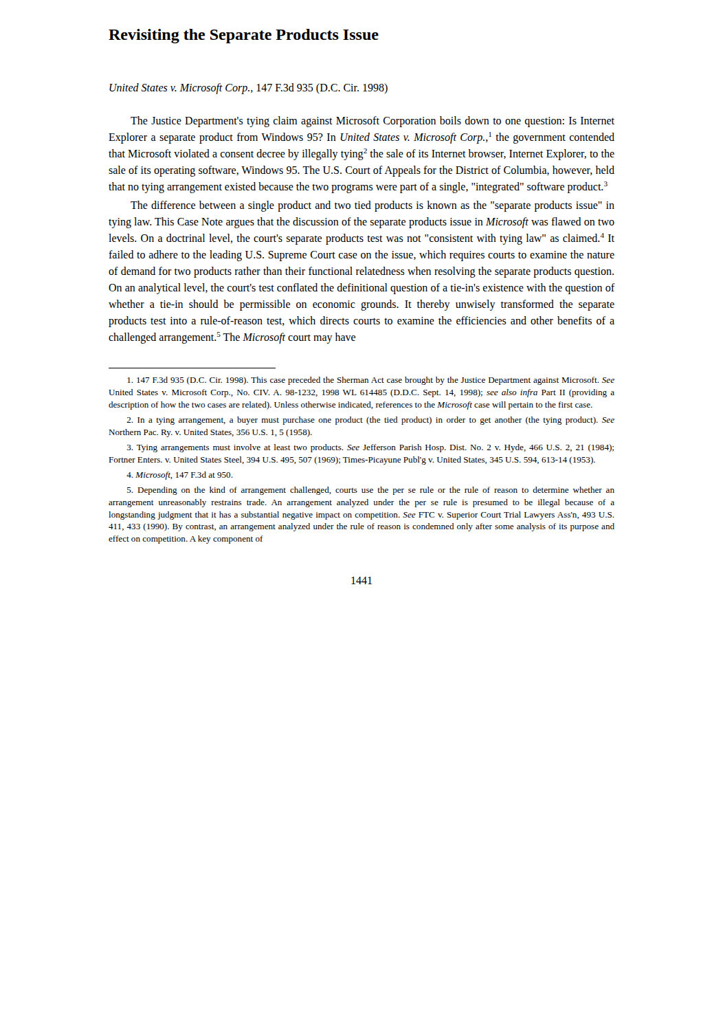Revisiting the Separate Products Issue
United States v. Microsoft Corp., 147 F.3d 935 (D.C. Cir. 1998)
The Justice Department's tying claim against Microsoft Corporation boils down to one question: Is Internet Explorer a separate product from Windows 95? In United States v. Microsoft Corp.,1 the government contended that Microsoft violated a consent decree by illegally tying2 the sale of its Internet browser, Internet Explorer, to the sale of its operating software, Windows 95. The U.S. Court of Appeals for the District of Columbia, however, held that no tying arrangement existed because the two programs were part of a single, "integrated" software product.3
The difference between a single product and two tied products is known as the "separate products issue" in tying law. This Case Note argues that the discussion of the separate products issue in Microsoft was flawed on two levels. On a doctrinal level, the court's separate products test was not "consistent with tying law" as claimed.4 It failed to adhere to the leading U.S. Supreme Court case on the issue, which requires courts to examine the nature of demand for two products rather than their functional relatedness when resolving the separate products question. On an analytical level, the court's test conflated the definitional question of a tie-in's existence with the question of whether a tie-in should be permissible on economic grounds. It thereby unwisely transformed the separate products test into a rule-of-reason test, which directs courts to examine the efficiencies and other benefits of a challenged arrangement.5 The Microsoft court may have
1. 147 F.3d 935 (D.C. Cir. 1998). This case preceded the Sherman Act case brought by the Justice Department against Microsoft. See United States v. Microsoft Corp., No. CIV. A. 98-1232, 1998 WL 614485 (D.D.C. Sept. 14, 1998); see also infra Part II (providing a description of how the two cases are related). Unless otherwise indicated, references to the Microsoft case will pertain to the first case.
2. In a tying arrangement, a buyer must purchase one product (the tied product) in order to get another (the tying product). See Northern Pac. Ry. v. United States, 356 U.S. 1, 5 (1958).
3. Tying arrangements must involve at least two products. See Jefferson Parish Hosp. Dist. No. 2 v. Hyde, 466 U.S. 2, 21 (1984); Fortner Enters. v. United States Steel, 394 U.S. 495, 507 (1969); Times-Picayune Publ'g v. United States, 345 U.S. 594, 613-14 (1953).
4. Microsoft, 147 F.3d at 950.
5. Depending on the kind of arrangement challenged, courts use the per se rule or the rule of reason to determine whether an arrangement unreasonably restrains trade. An arrangement analyzed under the per se rule is presumed to be illegal because of a longstanding judgment that it has a substantial negative impact on competition. See FTC v. Superior Court Trial Lawyers Ass'n, 493 U.S. 411, 433 (1990). By contrast, an arrangement analyzed under the rule of reason is condemned only after some analysis of its purpose and effect on competition. A key component of
1441